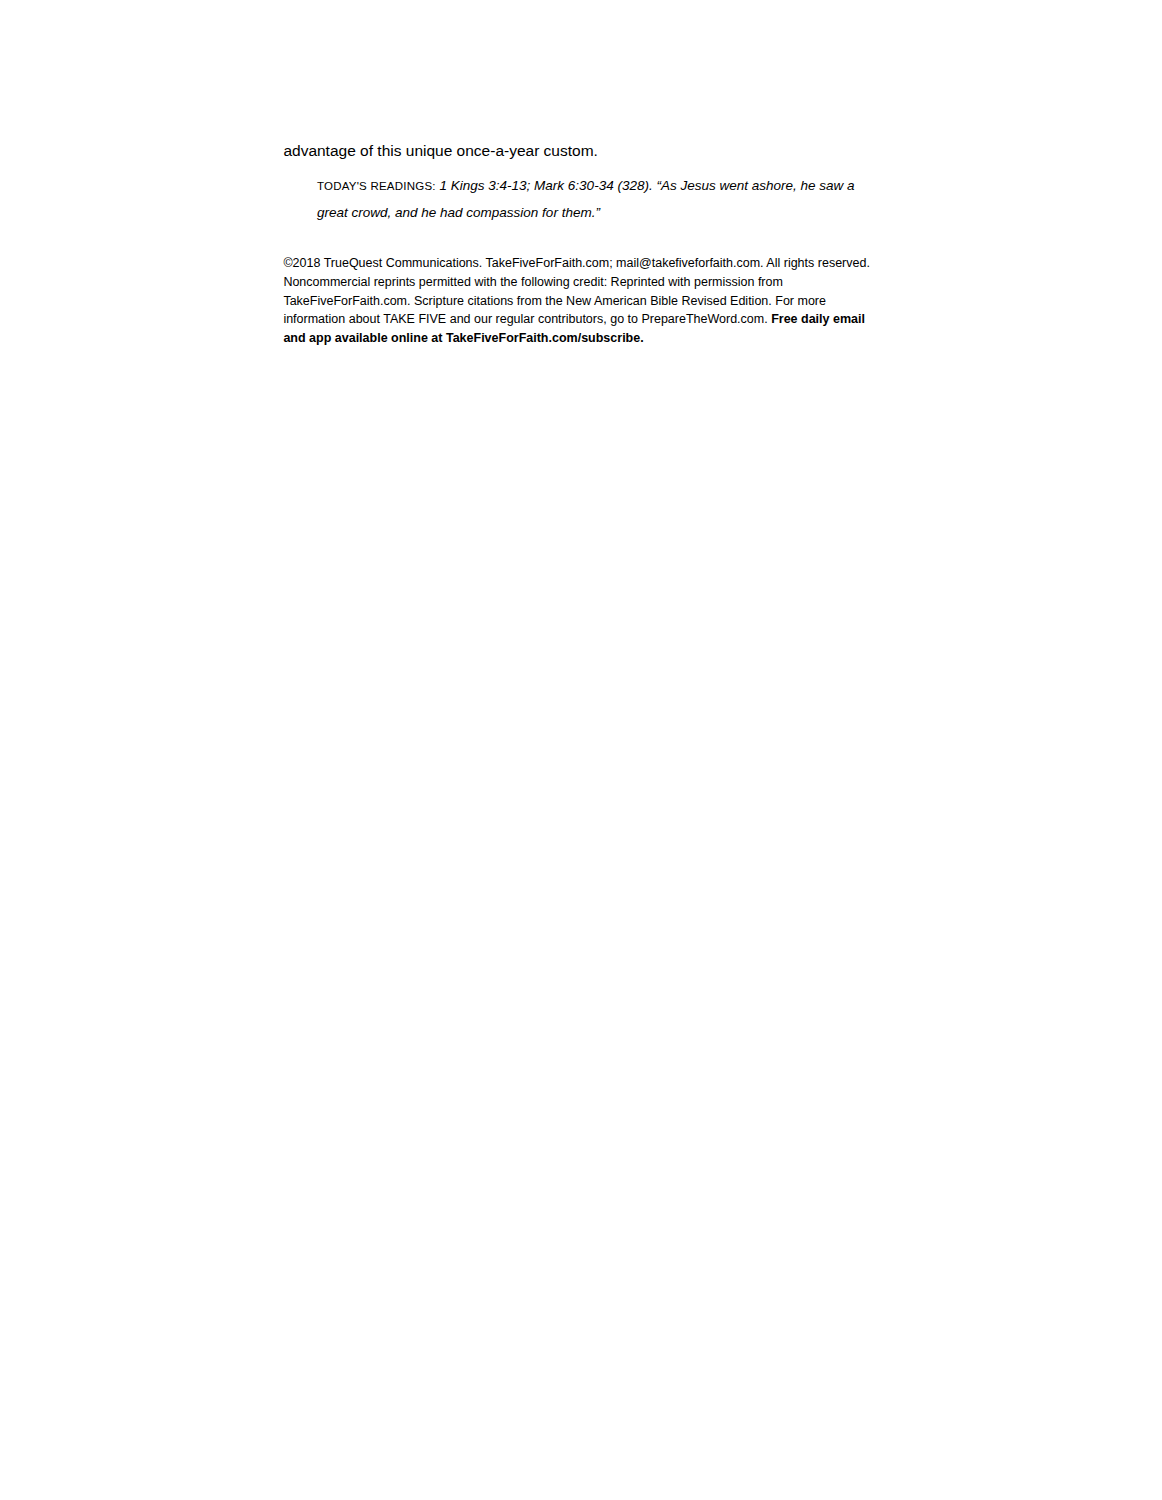advantage of this unique once-a-year custom.
Today's readings: 1 Kings 3:4-13; Mark 6:30-34 (328). “As Jesus went ashore, he saw a great crowd, and he had compassion for them.”
©2018 TrueQuest Communications. TakeFiveForFaith.com; mail@takefiveforfaith.com. All rights reserved. Noncommercial reprints permitted with the following credit: Reprinted with permission from TakeFiveForFaith.com. Scripture citations from the New American Bible Revised Edition. For more information about TAKE FIVE and our regular contributors, go to PrepareTheWord.com. Free daily email and app available online at TakeFiveForFaith.com/subscribe.